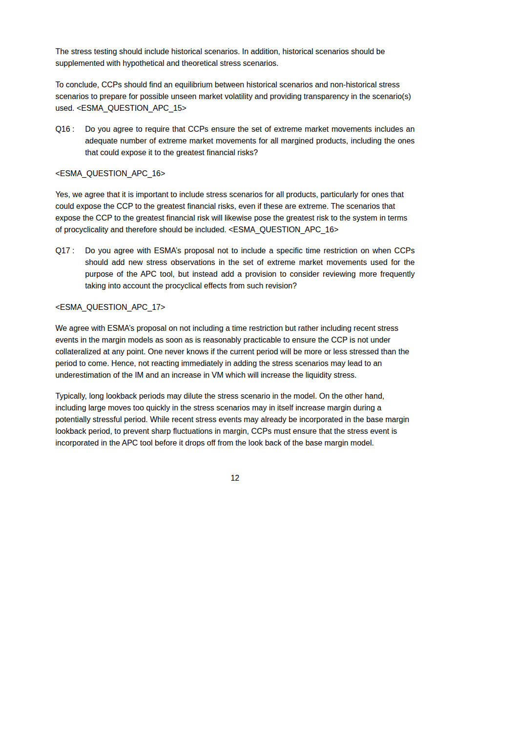The stress testing should include historical scenarios. In addition, historical scenarios should be supplemented with hypothetical and theoretical stress scenarios.
To conclude, CCPs should find an equilibrium between historical scenarios and non-historical stress scenarios to prepare for possible unseen market volatility and providing transparency in the scenario(s) used. <ESMA_QUESTION_APC_15>
Q16 :
Do you agree to require that CCPs ensure the set of extreme market movements includes an adequate number of extreme market movements for all margined products, including the ones that could expose it to the greatest financial risks?
<ESMA_QUESTION_APC_16>
Yes, we agree that it is important to include stress scenarios for all products, particularly for ones that could expose the CCP to the greatest financial risks, even if these are extreme. The scenarios that expose the CCP to the greatest financial risk will likewise pose the greatest risk to the system in terms of procyclicality and therefore should be included. <ESMA_QUESTION_APC_16>
Q17 :
Do you agree with ESMA’s proposal not to include a specific time restriction on when CCPs should add new stress observations in the set of extreme market movements used for the purpose of the APC tool, but instead add a provision to consider reviewing more frequently taking into account the procyclical effects from such revision?
<ESMA_QUESTION_APC_17>
We agree with ESMA’s proposal on not including a time restriction but rather including recent stress events in the margin models as soon as is reasonably practicable to ensure the CCP is not under collateralized at any point. One never knows if the current period will be more or less stressed than the period to come. Hence, not reacting immediately in adding the stress scenarios may lead to an underestimation of the IM and an increase in VM which will increase the liquidity stress.
Typically, long lookback periods may dilute the stress scenario in the model. On the other hand, including large moves too quickly in the stress scenarios may in itself increase margin during a potentially stressful period. While recent stress events may already be incorporated in the base margin lookback period, to prevent sharp fluctuations in margin, CCPs must ensure that the stress event is incorporated in the APC tool before it drops off from the look back of the base margin model.
12